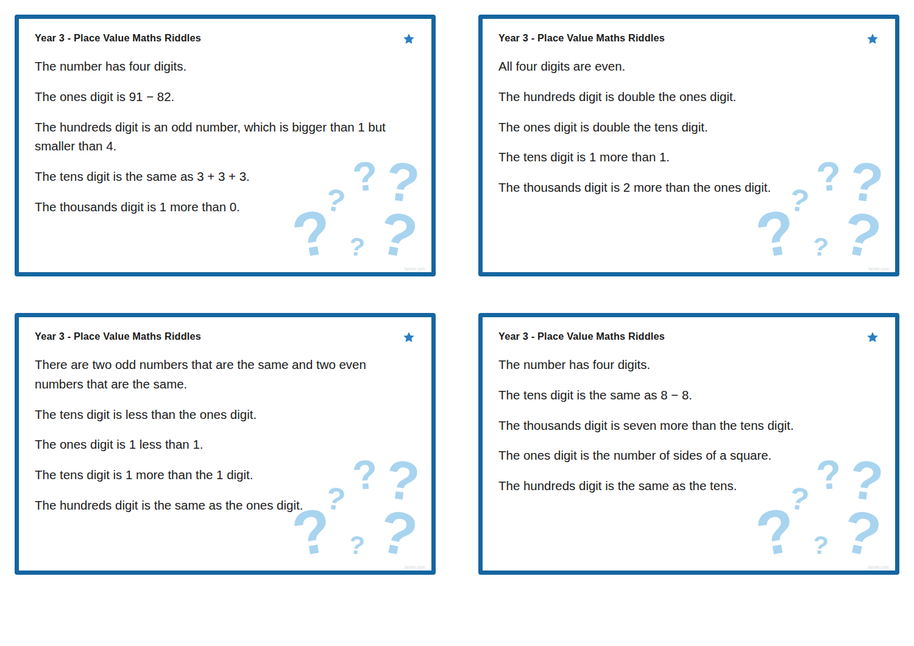Year 3 - Place Value Maths Riddles
The number has four digits.
The ones digit is 91 − 82.
The hundreds digit is an odd number, which is bigger than 1 but smaller than 4.
The tens digit is the same as 3 + 3 + 3.
The thousands digit is 1 more than 0.
? ? ? ? ? ?
twinkl.com
Year 3 - Place Value Maths Riddles
All four digits are even.
The hundreds digit is double the ones digit.
The ones digit is double the tens digit.
The tens digit is 1 more than 1.
The thousands digit is 2 more than the ones digit.
? ? ? ? ? ?
twinkl.com
Year 3 - Place Value Maths Riddles
There are two odd numbers that are the same and two even numbers that are the same.
The tens digit is less than the ones digit.
The ones digit is 1 less than 1.
The tens digit is 1 more than the 1 digit.
The hundreds digit is the same as the ones digit.
? ? ? ? ? ?
twinkl.com
Year 3 - Place Value Maths Riddles
The number has four digits.
The tens digit is the same as 8 − 8.
The thousands digit is seven more than the tens digit.
The ones digit is the number of sides of a square.
The hundreds digit is the same as the tens.
? ? ? ? ? ?
twinkl.com